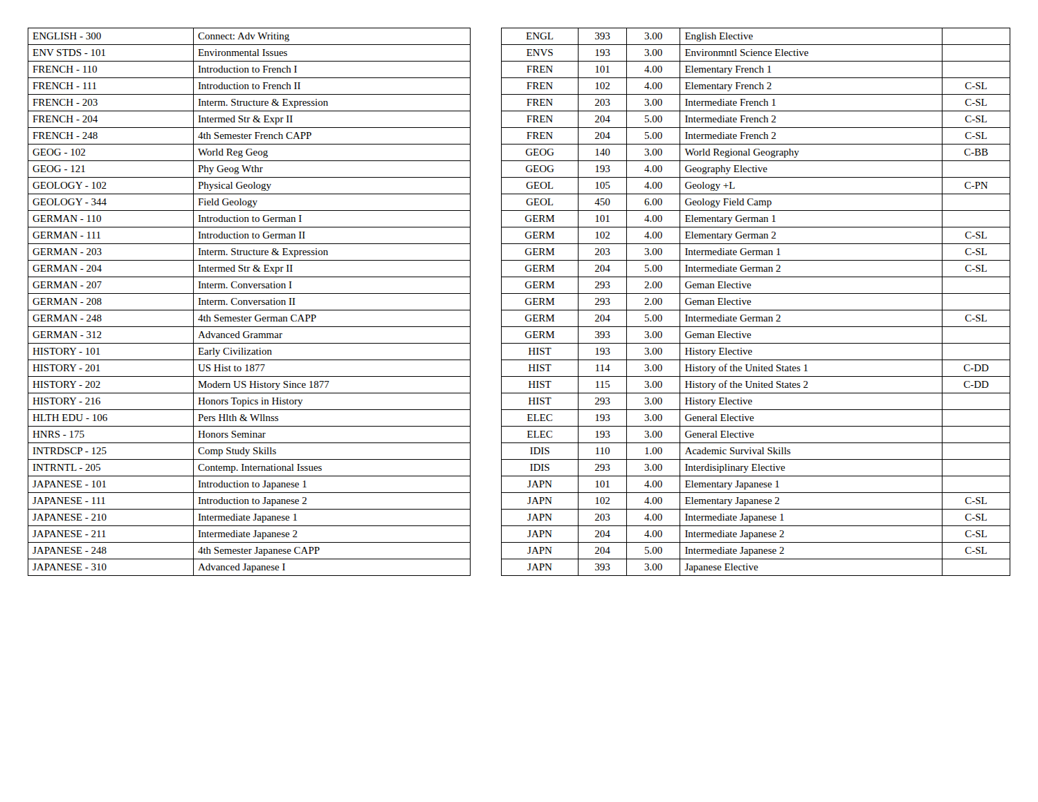| ENGLISH - 300 | Connect: Adv Writing | | | ENGL | 393 | 3.00 | English Elective | |
| ENV STDS - 101 | Environmental Issues | | | ENVS | 193 | 3.00 | Environmntl Science Elective | |
| FRENCH - 110 | Introduction to French I | | | FREN | 101 | 4.00 | Elementary French 1 | |
| FRENCH - 111 | Introduction to French II | | | FREN | 102 | 4.00 | Elementary French 2 | C-SL |
| FRENCH - 203 | Interm. Structure & Expression | | | FREN | 203 | 3.00 | Intermediate French 1 | C-SL |
| FRENCH - 204 | Intermed Str & Expr II | | | FREN | 204 | 5.00 | Intermediate French 2 | C-SL |
| FRENCH - 248 | 4th Semester French CAPP | | | FREN | 204 | 5.00 | Intermediate French 2 | C-SL |
| GEOG - 102 | World Reg Geog | | | GEOG | 140 | 3.00 | World Regional Geography | C-BB |
| GEOG - 121 | Phy Geog Wthr | | | GEOG | 193 | 4.00 | Geography Elective | |
| GEOLOGY - 102 | Physical Geology | | | GEOL | 105 | 4.00 | Geology +L | C-PN |
| GEOLOGY - 344 | Field Geology | | | GEOL | 450 | 6.00 | Geology Field Camp | |
| GERMAN - 110 | Introduction to German I | | | GERM | 101 | 4.00 | Elementary German 1 | |
| GERMAN - 111 | Introduction to German II | | | GERM | 102 | 4.00 | Elementary German 2 | C-SL |
| GERMAN - 203 | Interm. Structure & Expression | | | GERM | 203 | 3.00 | Intermediate German 1 | C-SL |
| GERMAN - 204 | Intermed Str & Expr II | | | GERM | 204 | 5.00 | Intermediate German 2 | C-SL |
| GERMAN - 207 | Interm. Conversation I | | | GERM | 293 | 2.00 | Geman Elective | |
| GERMAN - 208 | Interm. Conversation II | | | GERM | 293 | 2.00 | Geman Elective | |
| GERMAN - 248 | 4th Semester German CAPP | | | GERM | 204 | 5.00 | Intermediate German 2 | C-SL |
| GERMAN - 312 | Advanced Grammar | | | GERM | 393 | 3.00 | Geman Elective | |
| HISTORY - 101 | Early Civilization | | | HIST | 193 | 3.00 | History Elective | |
| HISTORY - 201 | US Hist to 1877 | | | HIST | 114 | 3.00 | History of the United States 1 | C-DD |
| HISTORY - 202 | Modern US History Since 1877 | | | HIST | 115 | 3.00 | History of the United States 2 | C-DD |
| HISTORY - 216 | Honors Topics in History | | | HIST | 293 | 3.00 | History Elective | |
| HLTH EDU - 106 | Pers Hlth & Wllnss | | | ELEC | 193 | 3.00 | General Elective | |
| HNRS - 175 | Honors Seminar | | | ELEC | 193 | 3.00 | General Elective | |
| INTRDSCP - 125 | Comp Study Skills | | | IDIS | 110 | 1.00 | Academic Survival Skills | |
| INTRNTL - 205 | Contemp. International Issues | | | IDIS | 293 | 3.00 | Interdisiplinary Elective | |
| JAPANESE - 101 | Introduction to Japanese 1 | | | JAPN | 101 | 4.00 | Elementary Japanese 1 | |
| JAPANESE - 111 | Introduction to Japanese 2 | | | JAPN | 102 | 4.00 | Elementary Japanese 2 | C-SL |
| JAPANESE - 210 | Intermediate Japanese 1 | | | JAPN | 203 | 4.00 | Intermediate Japanese 1 | C-SL |
| JAPANESE - 211 | Intermediate Japanese 2 | | | JAPN | 204 | 4.00 | Intermediate Japanese 2 | C-SL |
| JAPANESE - 248 | 4th Semester Japanese CAPP | | | JAPN | 204 | 5.00 | Intermediate Japanese 2 | C-SL |
| JAPANESE - 310 | Advanced Japanese I | | | JAPN | 393 | 3.00 | Japanese Elective | |